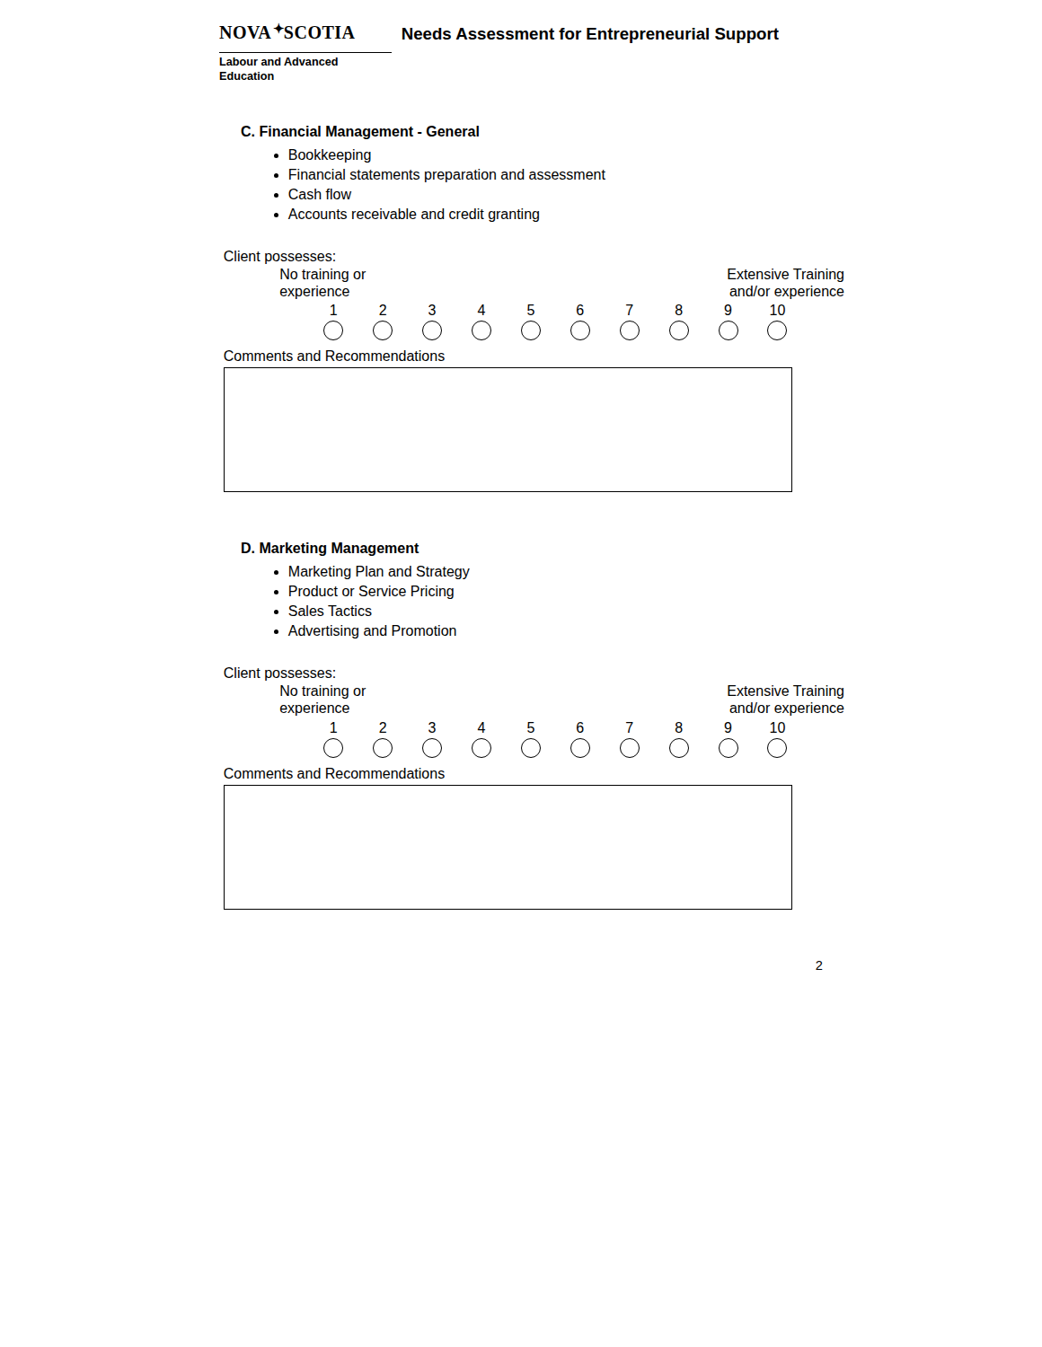NOVA✦SCOTIA
Labour and Advanced Education
Needs Assessment for Entrepreneurial Support
C. Financial Management - General
Bookkeeping
Financial statements preparation and assessment
Cash flow
Accounts receivable and credit granting
Client possesses:
No training or
experience
Extensive Training
and/or experience
12345678910
Comments and Recommendations
D. Marketing Management
Marketing Plan and Strategy
Product or Service Pricing
Sales Tactics
Advertising and Promotion
Client possesses:
No training or
experience
Extensive Training
and/or experience
12345678910
Comments and Recommendations
2